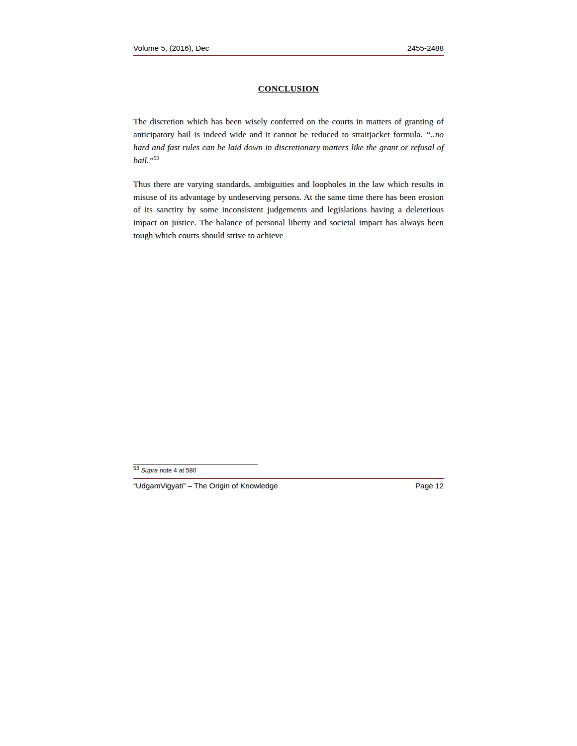Volume 5, (2016), Dec 2455-2488
CONCLUSION
The discretion which has been wisely conferred on the courts in matters of granting of anticipatory bail is indeed wide and it cannot be reduced to straitjacket formula. “..no hard and fast rules can be laid down in discretionary matters like the grant or refusal of bail.”53
Thus there are varying standards, ambiguities and loopholes in the law which results in misuse of its advantage by undeserving persons. At the same time there has been erosion of its sanctity by some inconsistent judgements and legislations having a deleterious impact on justice. The balance of personal liberty and societal impact has always been tough which courts should strive to achieve
53 Supra note 4 at 580
“UdgamVigyati” – The Origin of Knowledge Page 12